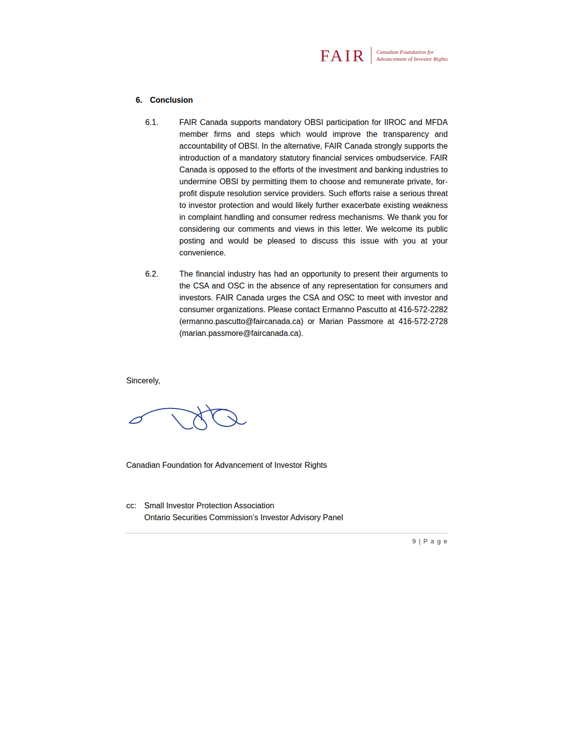FAIR Canadian Foundation for Advancement of Investor Rights
6. Conclusion
6.1. FAIR Canada supports mandatory OBSI participation for IIROC and MFDA member firms and steps which would improve the transparency and accountability of OBSI. In the alternative, FAIR Canada strongly supports the introduction of a mandatory statutory financial services ombudservice. FAIR Canada is opposed to the efforts of the investment and banking industries to undermine OBSI by permitting them to choose and remunerate private, for-profit dispute resolution service providers. Such efforts raise a serious threat to investor protection and would likely further exacerbate existing weakness in complaint handling and consumer redress mechanisms. We thank you for considering our comments and views in this letter. We welcome its public posting and would be pleased to discuss this issue with you at your convenience.
6.2. The financial industry has had an opportunity to present their arguments to the CSA and OSC in the absence of any representation for consumers and investors. FAIR Canada urges the CSA and OSC to meet with investor and consumer organizations. Please contact Ermanno Pascutto at 416-572-2282 (ermanno.pascutto@faircanada.ca) or Marian Passmore at 416-572-2728 (marian.passmore@faircanada.ca).
Sincerely,
Canadian Foundation for Advancement of Investor Rights
cc: Small Investor Protection Association
Ontario Securities Commission’s Investor Advisory Panel
9 | P a g e